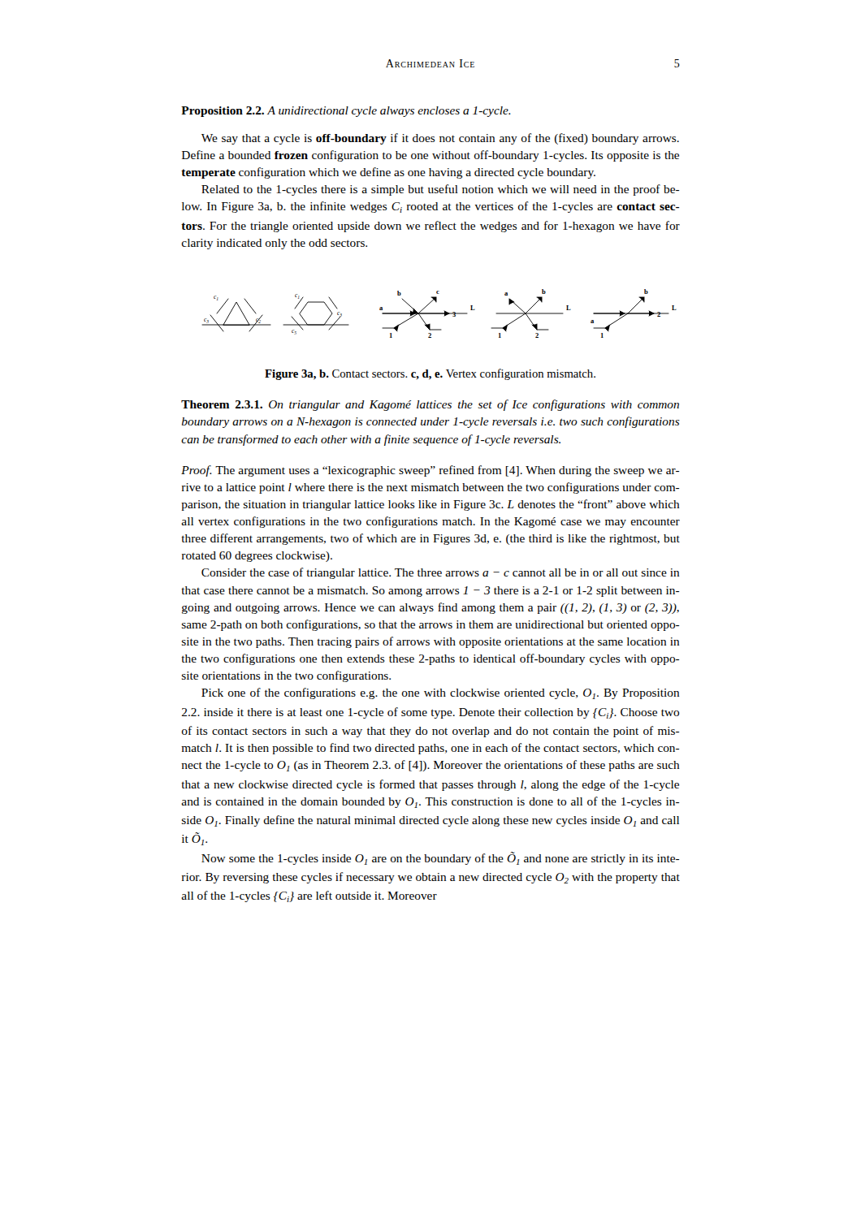Archimedean Ice 5
Proposition 2.2. A unidirectional cycle always encloses a 1-cycle.
We say that a cycle is off-boundary if it does not contain any of the (fixed) boundary arrows. Define a bounded frozen configuration to be one without off-boundary 1-cycles. Its opposite is the temperate configuration which we define as one having a directed cycle boundary.
Related to the 1-cycles there is a simple but useful notion which we will need in the proof below. In Figure 3a, b. the infinite wedges Ci rooted at the vertices of the 1-cycles are contact sectors. For the triangle oriented upside down we reflect the wedges and for 1-hexagon we have for clarity indicated only the odd sectors.
c1 c2 c3 c1 c3 c5 b c a 3 1 2 L a b 1 2 L b a 2 1 L
Figure 3a, b. Contact sectors. c, d, e. Vertex configuration mismatch.
Theorem 2.3.1. On triangular and Kagomé lattices the set of Ice configurations with common boundary arrows on a N-hexagon is connected under 1-cycle reversals i.e. two such configurations can be transformed to each other with a finite sequence of 1-cycle reversals.
Proof. The argument uses a “lexicographic sweep” refined from [4]. When during the sweep we arrive to a lattice point l where there is the next mismatch between the two configurations under comparison, the situation in triangular lattice looks like in Figure 3c. L denotes the “front” above which all vertex configurations in the two configurations match. In the Kagomé case we may encounter three different arrangements, two of which are in Figures 3d, e. (the third is like the rightmost, but rotated 60 degrees clockwise).
Consider the case of triangular lattice. The three arrows a − c cannot all be in or all out since in that case there cannot be a mismatch. So among arrows 1 − 3 there is a 2-1 or 1-2 split between ingoing and outgoing arrows. Hence we can always find among them a pair ((1, 2), (1, 3) or (2, 3)), same 2-path on both configurations, so that the arrows in them are unidirectional but oriented opposite in the two paths. Then tracing pairs of arrows with opposite orientations at the same location in the two configurations one then extends these 2-paths to identical off-boundary cycles with opposite orientations in the two configurations.
Pick one of the configurations e.g. the one with clockwise oriented cycle, O1. By Proposition 2.2. inside it there is at least one 1-cycle of some type. Denote their collection by {Ci}. Choose two of its contact sectors in such a way that they do not overlap and do not contain the point of mismatch l. It is then possible to find two directed paths, one in each of the contact sectors, which connect the 1-cycle to O1 (as in Theorem 2.3. of [4]). Moreover the orientations of these paths are such that a new clockwise directed cycle is formed that passes through l, along the edge of the 1-cycle and is contained in the domain bounded by O1. This construction is done to all of the 1-cycles inside O1. Finally define the natural minimal directed cycle along these new cycles inside O1 and call it Õ1.
Now some the 1-cycles inside O1 are on the boundary of the Õ1 and none are strictly in its interior. By reversing these cycles if necessary we obtain a new directed cycle O2 with the property that all of the 1-cycles {Ci} are left outside it. Moreover